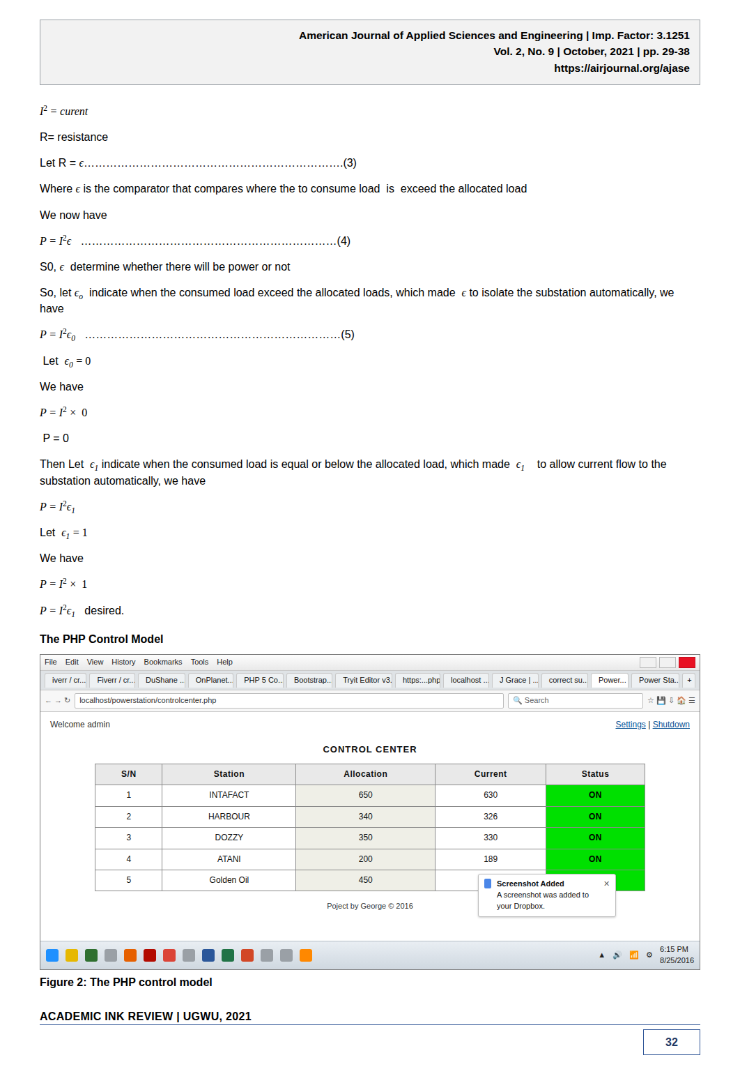American Journal of Applied Sciences and Engineering | Imp. Factor: 3.1251
Vol. 2, No. 9 | October, 2021 | pp. 29-38
https://airjournal.org/ajase
I2 = curent
R= resistance
Let R = ϵ…………………………………………………………….(3)
Where ϵ is the comparator that compares where the to consume load is exceed the allocated load
We now have
P = I2ϵ ……………………………………………………………(4)
S0, ϵ determine whether there will be power or not
So, let ϵo indicate when the consumed load exceed the allocated loads, which made ϵ to isolate the substation automatically, we have
P = I2ϵ0 ……………………………………………………………(5)
Let ϵ0 = 0
We have
P = I2 × 0
P = 0
Then Let ϵ1 indicate when the consumed load is equal or below the allocated load, which made ϵ1 to allow current flow to the substation automatically, we have
P = I2ϵ1
Let ϵ1 = 1
We have
P = I2 × 1
P = I2ϵ1 desired.
The PHP Control Model
File Edit View History Bookmarks Tools Help
iverr / cr... Fiverr / cr... DuShane ... OnPlanet... PHP 5 Co... Bootstrap... Tryit Editor v3.0 https:...php localhost ... J Grace | ... correct su... Power... Power Sta... +
← → ↻
localhost/powerstation/controlcenter.php
🔍 Search
☆ 💾 ⇩ 🏠 ☰
Welcome admin
Settings | Shutdown
CONTROL CENTER
| S/N | Station | Allocation | Current | Status |
| --- | --- | --- | --- | --- |
| 1 | INTAFACT | 650 | 630 | ON |
| 2 | HARBOUR | 340 | 326 | ON |
| 3 | DOZZY | 350 | 330 | ON |
| 4 | ATANI | 200 | 189 | ON |
| 5 | Golden Oil | 450 | 431 | ON |
Poject by George © 2016
Screenshot Added
A screenshot was added to your Dropbox.
✕
▲🔊📶⚙ 6:15 PM
8/25/2016
Figure 2: The PHP control model
ACADEMIC INK REVIEW | UGWU, 2021
32